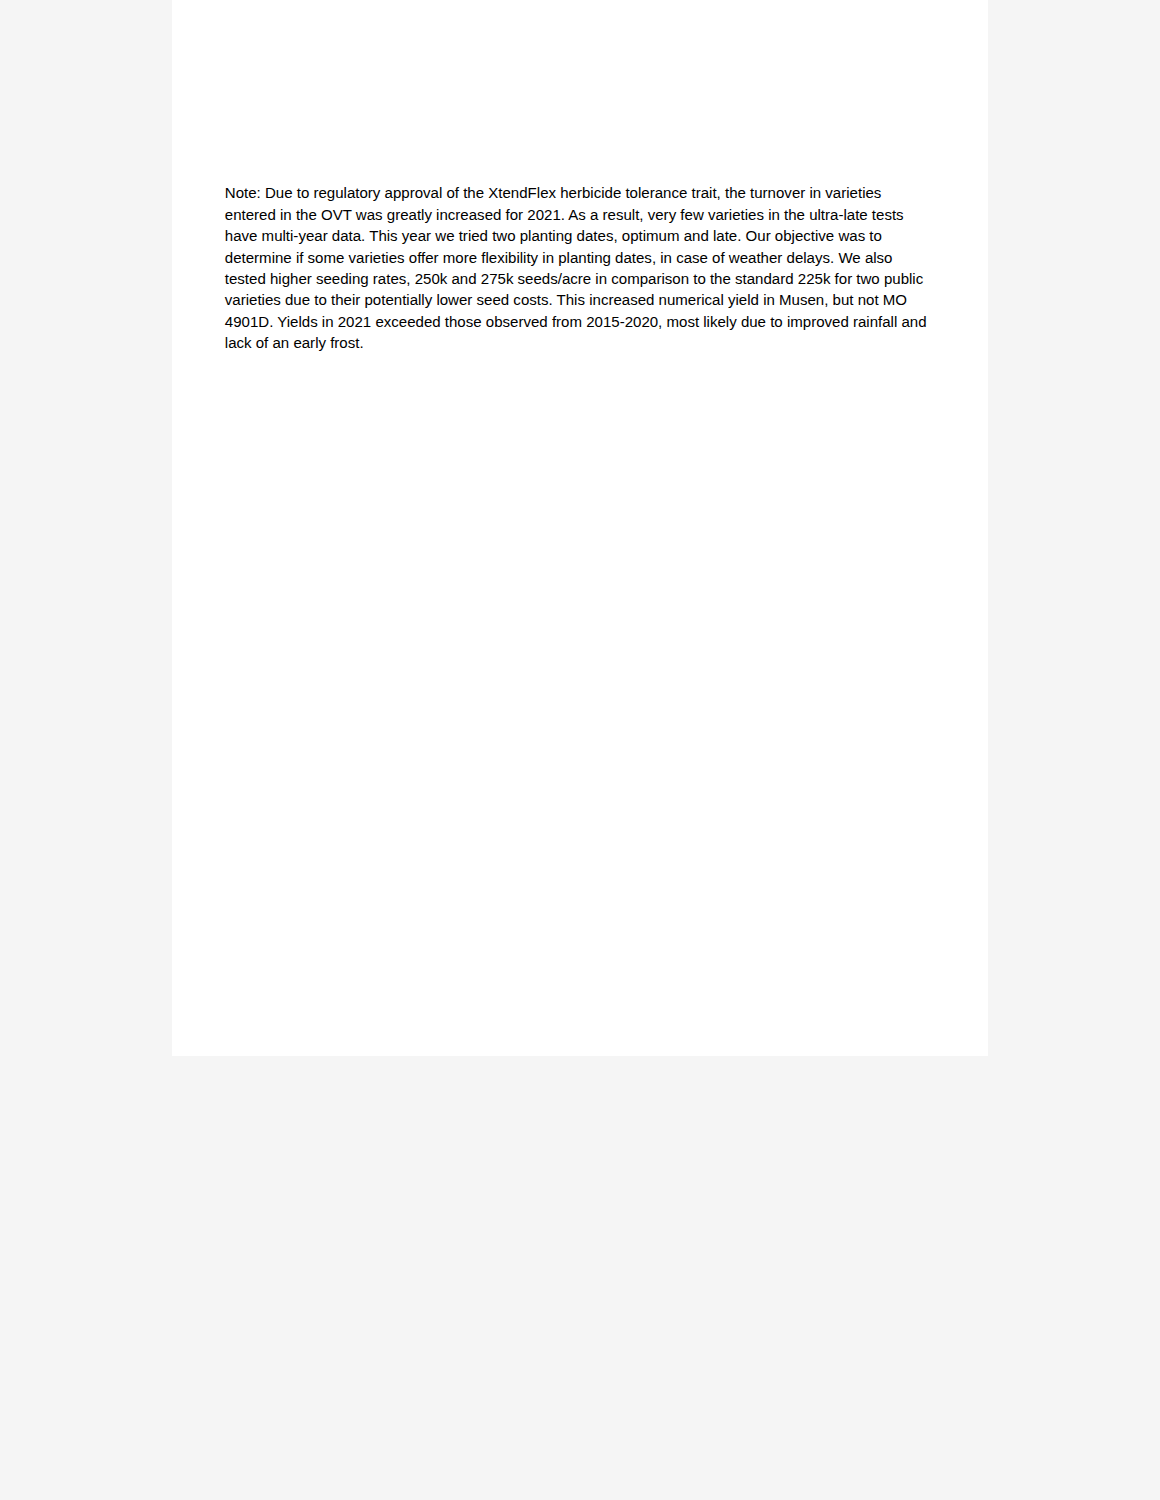Note: Due to regulatory approval of the XtendFlex herbicide tolerance trait, the turnover in varieties entered in the OVT was greatly increased for 2021. As a result, very few varieties in the ultra-late tests have multi-year data. This year we tried two planting dates, optimum and late. Our objective was to determine if some varieties offer more flexibility in planting dates, in case of weather delays. We also tested higher seeding rates, 250k and 275k seeds/acre in comparison to the standard 225k for two public varieties due to their potentially lower seed costs. This increased numerical yield in Musen, but not MO 4901D. Yields in 2021 exceeded those observed from 2015-2020, most likely due to improved rainfall and lack of an early frost.